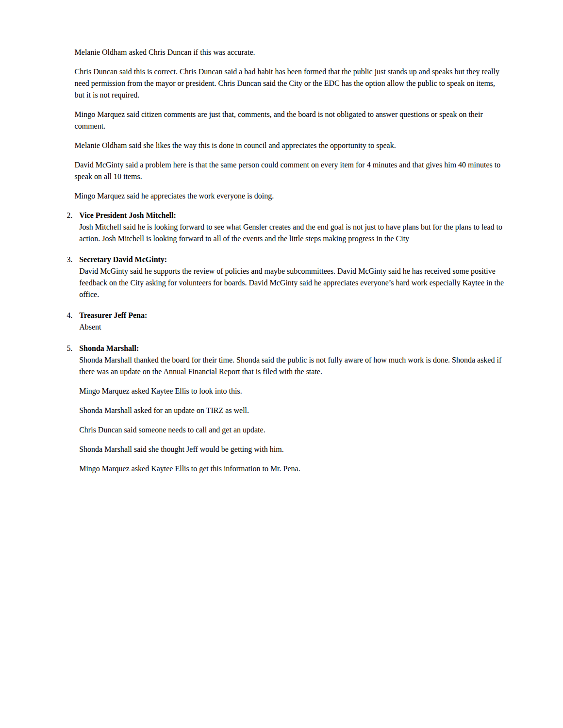Melanie Oldham asked Chris Duncan if this was accurate.
Chris Duncan said this is correct. Chris Duncan said a bad habit has been formed that the public just stands up and speaks but they really need permission from the mayor or president. Chris Duncan said the City or the EDC has the option allow the public to speak on items, but it is not required.
Mingo Marquez said citizen comments are just that, comments, and the board is not obligated to answer questions or speak on their comment.
Melanie Oldham said she likes the way this is done in council and appreciates the opportunity to speak.
David McGinty said a problem here is that the same person could comment on every item for 4 minutes and that gives him 40 minutes to speak on all 10 items.
Mingo Marquez said he appreciates the work everyone is doing.
Vice President Josh Mitchell:
Josh Mitchell said he is looking forward to see what Gensler creates and the end goal is not just to have plans but for the plans to lead to action. Josh Mitchell is looking forward to all of the events and the little steps making progress in the City
Secretary David McGinty:
David McGinty said he supports the review of policies and maybe subcommittees. David McGinty said he has received some positive feedback on the City asking for volunteers for boards. David McGinty said he appreciates everyone’s hard work especially Kaytee in the office.
Treasurer Jeff Pena:
Absent
Shonda Marshall:
Shonda Marshall thanked the board for their time. Shonda said the public is not fully aware of how much work is done. Shonda asked if there was an update on the Annual Financial Report that is filed with the state.
Mingo Marquez asked Kaytee Ellis to look into this.
Shonda Marshall asked for an update on TIRZ as well.
Chris Duncan said someone needs to call and get an update.
Shonda Marshall said she thought Jeff would be getting with him.
Mingo Marquez asked Kaytee Ellis to get this information to Mr. Pena.